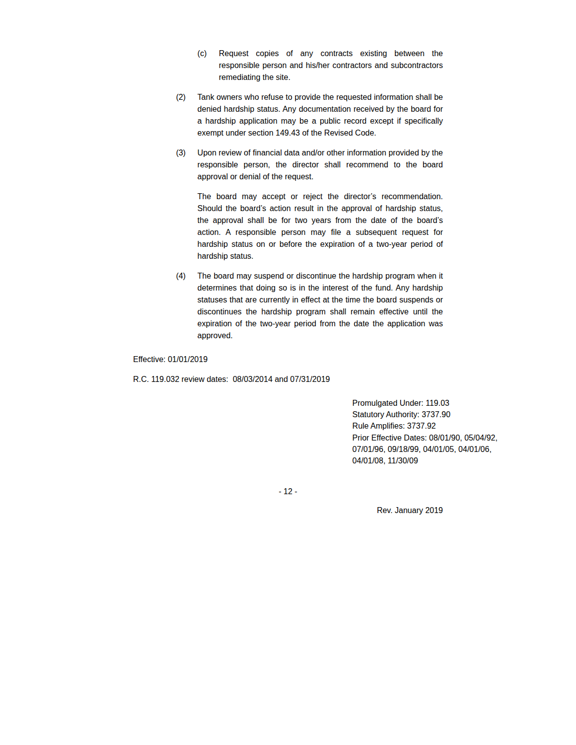(c) Request copies of any contracts existing between the responsible person and his/her contractors and subcontractors remediating the site.
(2) Tank owners who refuse to provide the requested information shall be denied hardship status. Any documentation received by the board for a hardship application may be a public record except if specifically exempt under section 149.43 of the Revised Code.
(3)
Upon review of financial data and/or other information provided by the responsible person, the director shall recommend to the board approval or denial of the request.
The board may accept or reject the director’s recommendation. Should the board’s action result in the approval of hardship status, the approval shall be for two years from the date of the board’s action. A responsible person may file a subsequent request for hardship status on or before the expiration of a two-year period of hardship status.
(4) The board may suspend or discontinue the hardship program when it determines that doing so is in the interest of the fund. Any hardship statuses that are currently in effect at the time the board suspends or discontinues the hardship program shall remain effective until the expiration of the two-year period from the date the application was approved.
Effective: 01/01/2019
R.C. 119.032 review dates: 08/03/2014 and 07/31/2019
Promulgated Under: 119.03
Statutory Authority: 3737.90
Rule Amplifies: 3737.92
Prior Effective Dates: 08/01/90, 05/04/92,
07/01/96, 09/18/99, 04/01/05, 04/01/06,
04/01/08, 11/30/09
- 12 -
Rev. January 2019